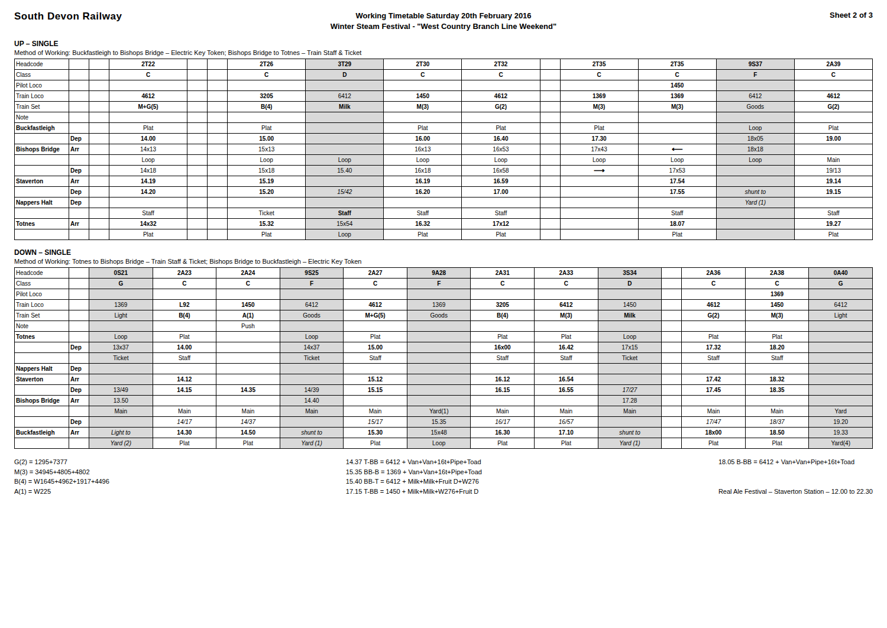South Devon Railway Sheet 2 of 3
Working Timetable Saturday 20th February 2016
Winter Steam Festival - "West Country Branch Line Weekend"
UP – SINGLE
Method of Working: Buckfastleigh to Bishops Bridge – Electric Key Token; Bishops Bridge to Totnes – Train Staff & Ticket
| Headcode | | | 2T22 | | | 2T26 | 3T29 | 2T30 | 2T32 | | 2T35 | 2T35 | 9S37 | 2A39 |
| Class | | | C | | | C | D | C | C | | C | C | F | C |
| Pilot Loco | | | | | | | | | | | | 1450 | | |
| Train Loco | | | 4612 | | | 3205 | 6412 | 1450 | 4612 | | 1369 | 1369 | 6412 | 4612 |
| Train Set | | | M+G(5) | | | B(4) | Milk | M(3) | G(2) | | M(3) | M(3) | Goods | G(2) |
| Note | | | | | | | | | | | | | | |
| Buckfastleigh | | | Plat | | | Plat | | Plat | Plat | | Plat | | Loop | Plat |
| | Dep | | 14.00 | | | 15.00 | | 16.00 | 16.40 | | 17.30 | | 18x05 | 19.00 |
| Bishops Bridge | Arr | | 14x13 | | | 15x13 | | 16x13 | 16x53 | | 17x43 | ⟵ | 18x18 | |
| | | | Loop | | | Loop | Loop | Loop | Loop | | Loop | Loop | Loop | Main |
| | Dep | | 14x18 | | | 15x18 | 15.40 | 16x18 | 16x58 | | ⟶ | 17x53 | | 19/13 |
| Staverton | Arr | | 14.19 | | | 15.19 | | 16.19 | 16.59 | | | 17.54 | | 19.14 |
| | Dep | | 14.20 | | | 15.20 | 15/42 | 16.20 | 17.00 | | | 17.55 | shunt to | 19.15 |
| Nappers Halt | Dep | | | | | | | | | | | | Yard (1) | |
| | | | Staff | | | Ticket | Staff | Staff | Staff | | | Staff | | Staff |
| Totnes | Arr | | 14x32 | | | 15.32 | 15x54 | 16.32 | 17x12 | | | 18.07 | | 19.27 |
| | | | Plat | | | Plat | Loop | Plat | Plat | | | Plat | | Plat |
DOWN – SINGLE
Method of Working: Totnes to Bishops Bridge – Train Staff & Ticket; Bishops Bridge to Buckfastleigh – Electric Key Token
| Headcode | | 0S21 | 2A23 | 2A24 | 9S25 | 2A27 | 9A28 | 2A31 | 2A33 | 3S34 | | 2A36 | 2A38 | 0A40 |
| Class | | G | C | C | F | C | F | C | C | D | | C | C | G |
| Pilot Loco | | | | | | | | | | | | | 1369 | |
| Train Loco | | 1369 | L92 | 1450 | 6412 | 4612 | 1369 | 3205 | 6412 | 1450 | | 4612 | 1450 | 6412 |
| Train Set | | Light | B(4) | A(1) | Goods | M+G(5) | Goods | B(4) | M(3) | Milk | | G(2) | M(3) | Light |
| Note | | | | Push | | | | | | | | | | |
| Totnes | | Loop | Plat | | Loop | Plat | | Plat | Plat | Loop | | Plat | Plat | |
| | Dep | 13x37 | 14.00 | | 14x37 | 15.00 | | 16x00 | 16.42 | 17x15 | | 17.32 | 18.20 | |
| | | Ticket | Staff | | Ticket | Staff | | Staff | Staff | Ticket | | Staff | Staff | |
| Nappers Halt | Dep | | | | | | | | | | | | | |
| Staverton | Arr | | 14.12 | | | 15.12 | | 16.12 | 16.54 | | | 17.42 | 18.32 | |
| | Dep | 13/49 | 14.15 | 14.35 | 14/39 | 15.15 | | 16.15 | 16.55 | 17/27 | | 17.45 | 18.35 | |
| Bishops Bridge | Arr | 13.50 | | | 14.40 | | | | | 17.28 | | | | |
| | | Main | Main | Main | Main | Main | Yard(1) | Main | Main | Main | | Main | Main | Yard |
| | Dep | | 14/17 | 14/37 | | 15/17 | 15.35 | 16/17 | 16/57 | | | 17/47 | 18/37 | 19.20 |
| Buckfastleigh | Arr | Light to | 14.30 | 14.50 | shunt to | 15.30 | 15x48 | 16.30 | 17.10 | shunt to | | 18x00 | 18.50 | 19.33 |
| | | Yard (2) | Plat | Plat | Yard (1) | Plat | Loop | Plat | Plat | Yard (1) | | Plat | Plat | Yard(4) |
G(2) = 1295+7377
M(3) = 34945+4805+4802
B(4) = W1645+4962+1917+4496
A(1) = W225
14.37 T-BB = 6412 + Van+Van+16t+Pipe+Toad
15.35 BB-B = 1369 + Van+Van+16t+Pipe+Toad
15.40 BB-T = 6412 + Milk+Milk+Fruit D+W276
17.15 T-BB = 1450 + Milk+Milk+W276+Fruit D
18.05 B-BB = 6412 + Van+Van+Pipe+16t+Toad
Real Ale Festival – Staverton Station – 12.00 to 22.30